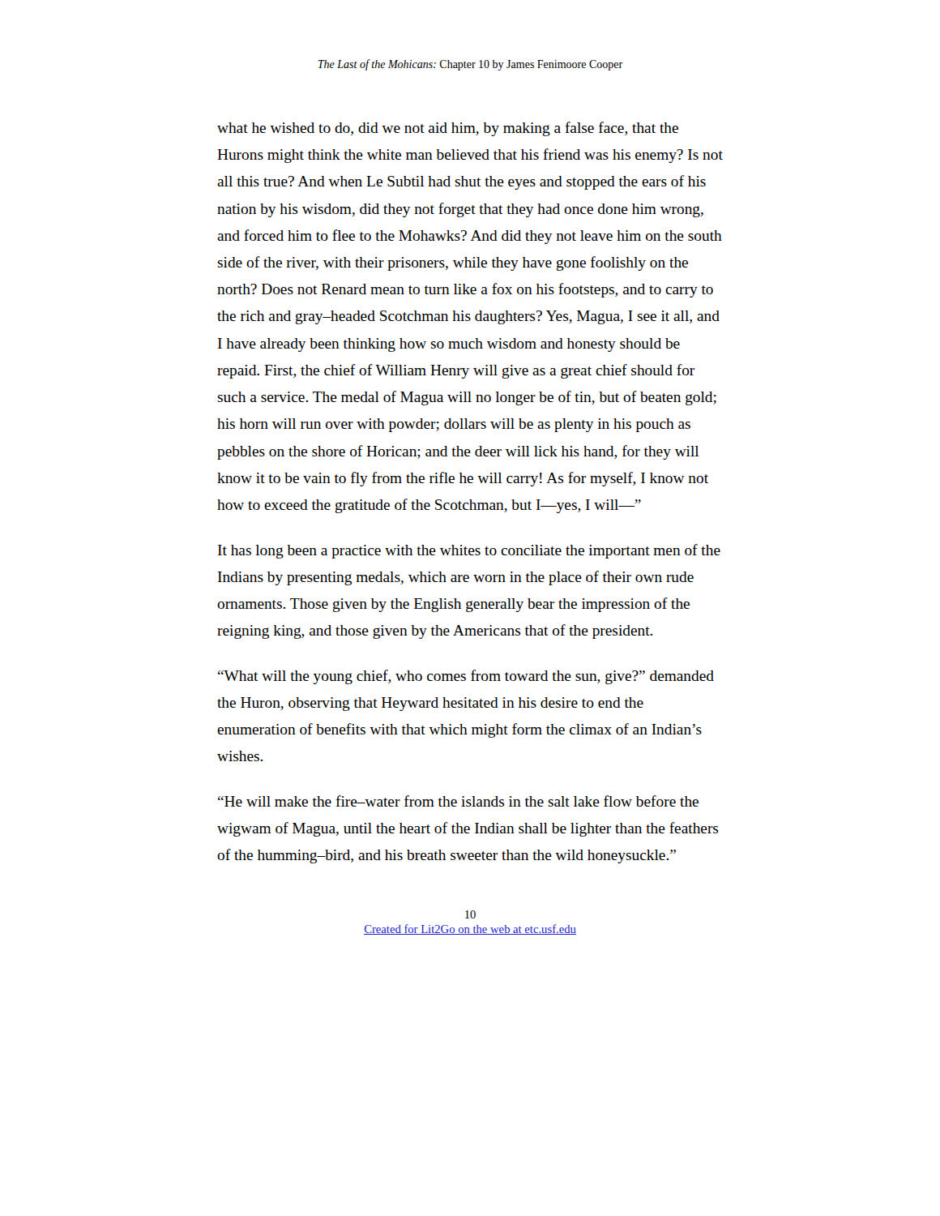The Last of the Mohicans: Chapter 10 by James Fenimoore Cooper
what he wished to do, did we not aid him, by making a false face, that the Hurons might think the white man believed that his friend was his enemy? Is not all this true? And when Le Subtil had shut the eyes and stopped the ears of his nation by his wisdom, did they not forget that they had once done him wrong, and forced him to flee to the Mohawks? And did they not leave him on the south side of the river, with their prisoners, while they have gone foolishly on the north? Does not Renard mean to turn like a fox on his footsteps, and to carry to the rich and gray–headed Scotchman his daughters? Yes, Magua, I see it all, and I have already been thinking how so much wisdom and honesty should be repaid. First, the chief of William Henry will give as a great chief should for such a service. The medal of Magua will no longer be of tin, but of beaten gold; his horn will run over with powder; dollars will be as plenty in his pouch as pebbles on the shore of Horican; and the deer will lick his hand, for they will know it to be vain to fly from the rifle he will carry! As for myself, I know not how to exceed the gratitude of the Scotchman, but I—yes, I will—”
It has long been a practice with the whites to conciliate the important men of the Indians by presenting medals, which are worn in the place of their own rude ornaments. Those given by the English generally bear the impression of the reigning king, and those given by the Americans that of the president.
“What will the young chief, who comes from toward the sun, give?” demanded the Huron, observing that Heyward hesitated in his desire to end the enumeration of benefits with that which might form the climax of an Indian’s wishes.
“He will make the fire–water from the islands in the salt lake flow before the wigwam of Magua, until the heart of the Indian shall be lighter than the feathers of the humming–bird, and his breath sweeter than the wild honeysuckle.”
10
Created for Lit2Go on the web at etc.usf.edu